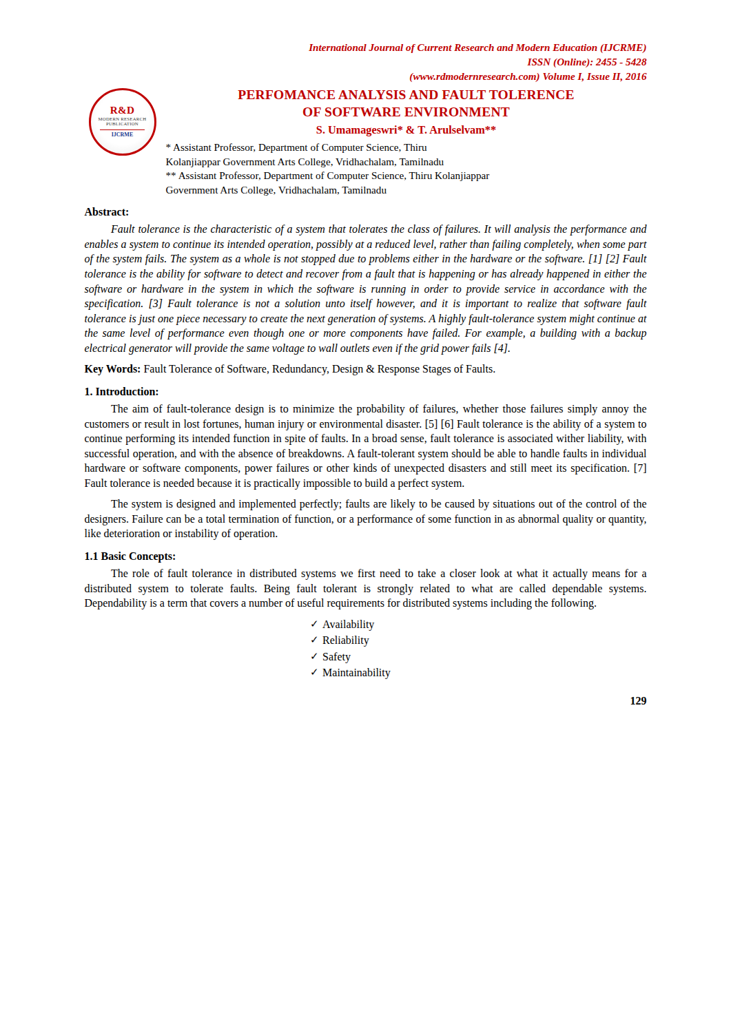International Journal of Current Research and Modern Education (IJCRME)
ISSN (Online): 2455 - 5428
(www.rdmodernresearch.com) Volume I, Issue II, 2016
R&D
Modern Research
Publication
IJCRME
PERFOMANCE ANALYSIS AND FAULT TOLERENCE
OF SOFTWARE ENVIRONMENT
S. Umamageswri* & T. Arulselvam**
* Assistant Professor, Department of Computer Science, Thiru
Kolanjiappar Government Arts College, Vridhachalam, Tamilnadu
** Assistant Professor, Department of Computer Science, Thiru Kolanjiappar
Government Arts College, Vridhachalam, Tamilnadu
Abstract:
Fault tolerance is the characteristic of a system that tolerates the class of failures. It will analysis the performance and enables a system to continue its intended operation, possibly at a reduced level, rather than failing completely, when some part of the system fails. The system as a whole is not stopped due to problems either in the hardware or the software. [1] [2] Fault tolerance is the ability for software to detect and recover from a fault that is happening or has already happened in either the software or hardware in the system in which the software is running in order to provide service in accordance with the specification. [3] Fault tolerance is not a solution unto itself however, and it is important to realize that software fault tolerance is just one piece necessary to create the next generation of systems. A highly fault-tolerance system might continue at the same level of performance even though one or more components have failed. For example, a building with a backup electrical generator will provide the same voltage to wall outlets even if the grid power fails [4].
Key Words: Fault Tolerance of Software, Redundancy, Design & Response Stages of Faults.
1. Introduction:
The aim of fault-tolerance design is to minimize the probability of failures, whether those failures simply annoy the customers or result in lost fortunes, human injury or environmental disaster. [5] [6] Fault tolerance is the ability of a system to continue performing its intended function in spite of faults. In a broad sense, fault tolerance is associated wither liability, with successful operation, and with the absence of breakdowns. A fault-tolerant system should be able to handle faults in individual hardware or software components, power failures or other kinds of unexpected disasters and still meet its specification. [7] Fault tolerance is needed because it is practically impossible to build a perfect system.
The system is designed and implemented perfectly; faults are likely to be caused by situations out of the control of the designers. Failure can be a total termination of function, or a performance of some function in as abnormal quality or quantity, like deterioration or instability of operation.
1.1 Basic Concepts:
The role of fault tolerance in distributed systems we first need to take a closer look at what it actually means for a distributed system to tolerate faults. Being fault tolerant is strongly related to what are called dependable systems. Dependability is a term that covers a number of useful requirements for distributed systems including the following.
Availability
Reliability
Safety
Maintainability
129